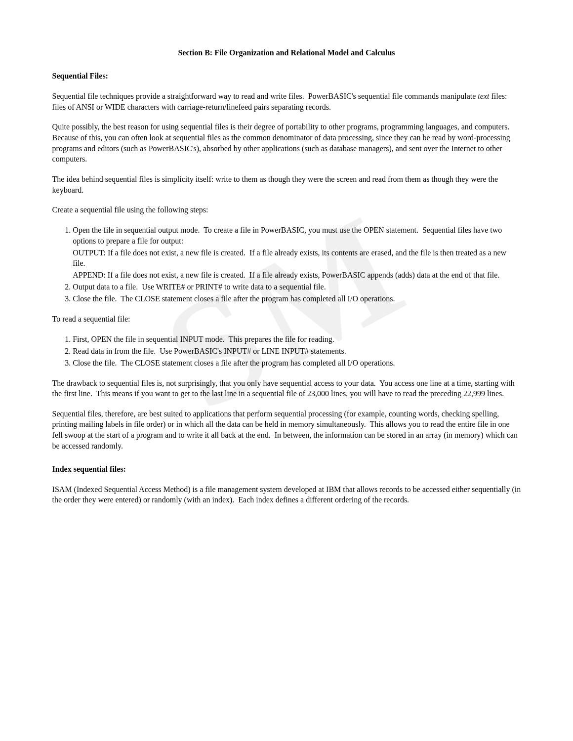SM
Section B: File Organization and Relational Model and Calculus
Sequential Files:
Sequential file techniques provide a straightforward way to read and write files. PowerBASIC's sequential file commands manipulate text files: files of ANSI or WIDE characters with carriage-return/linefeed pairs separating records.
Quite possibly, the best reason for using sequential files is their degree of portability to other programs, programming languages, and computers. Because of this, you can often look at sequential files as the common denominator of data processing, since they can be read by word-processing programs and editors (such as PowerBASIC's), absorbed by other applications (such as database managers), and sent over the Internet to other computers.
The idea behind sequential files is simplicity itself: write to them as though they were the screen and read from them as though they were the keyboard.
Create a sequential file using the following steps:
Open the file in sequential output mode. To create a file in PowerBASIC, you must use the OPEN statement. Sequential files have two options to prepare a file for output:
OUTPUT: If a file does not exist, a new file is created. If a file already exists, its contents are erased, and the file is then treated as a new file.
APPEND: If a file does not exist, a new file is created. If a file already exists, PowerBASIC appends (adds) data at the end of that file.
Output data to a file. Use WRITE# or PRINT# to write data to a sequential file.
Close the file. The CLOSE statement closes a file after the program has completed all I/O operations.
To read a sequential file:
First, OPEN the file in sequential INPUT mode. This prepares the file for reading.
Read data in from the file. Use PowerBASIC's INPUT# or LINE INPUT# statements.
Close the file. The CLOSE statement closes a file after the program has completed all I/O operations.
The drawback to sequential files is, not surprisingly, that you only have sequential access to your data. You access one line at a time, starting with the first line. This means if you want to get to the last line in a sequential file of 23,000 lines, you will have to read the preceding 22,999 lines.
Sequential files, therefore, are best suited to applications that perform sequential processing (for example, counting words, checking spelling, printing mailing labels in file order) or in which all the data can be held in memory simultaneously. This allows you to read the entire file in one fell swoop at the start of a program and to write it all back at the end. In between, the information can be stored in an array (in memory) which can be accessed randomly.
Index sequential files:
ISAM (Indexed Sequential Access Method) is a file management system developed at IBM that allows records to be accessed either sequentially (in the order they were entered) or randomly (with an index). Each index defines a different ordering of the records.